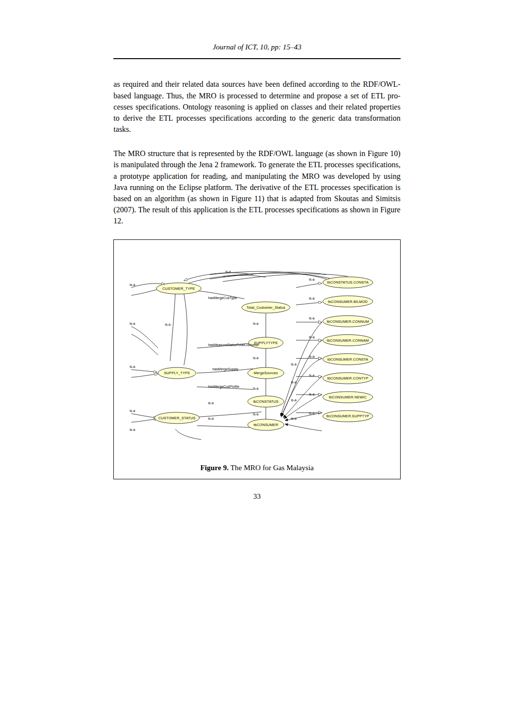Journal of ICT, 10, pp: 15–43
as required and their related data sources have been defined according to the RDF/OWL- based language. Thus, the MRO is processed to determine and propose a set of ETL processes specifications. Ontology reasoning is applied on classes and their related properties to derive the ETL processes specifications according to the generic data transformation tasks.
The MRO structure that is represented by the RDF/OWL language (as shown in Figure 10) is manipulated through the Jena 2 framework. To generate the ETL processes specifications, a prototype application for reading, and manipulating the MRO was developed by using Java running on the Eclipse platform. The derivative of the ETL processes specification is based on an algorithm (as shown in Figure 11) that is adapted from Skoutas and Simitsis (2007). The result of this application is the ETL processes specifications as shown in Figure 12.
CUSTOMER_TYPE SUPPLY_TYPE CUSTOMER_STATUS Total_Customer_Status SUPPLYTYPE MergeSources tbCONSTATUS tbCONSUMER tbCONSTATUS.CONSTA tbCONSUMER.BILMOD tbCONSUMER.CONNUM tbCONSUMER.CONNAM tbCONSUMER.CONSTA tbCONSUMER.CONTYP tbCONSUMER.NEWIC tbCONSUMER.SUPPTYP is-a is-a is-a is-a is-a is-a is-a hasMergeCusType hasMeasureStatusTotalCustomer hasMergeSupply hasMergeCusProfile is-a is-a is-a is-a is-a is-a is-a is-a is-a is-a is-a is-a is-a is-a is-a is-a is-a is-a
Figure 9. The MRO for Gas Malaysia
33